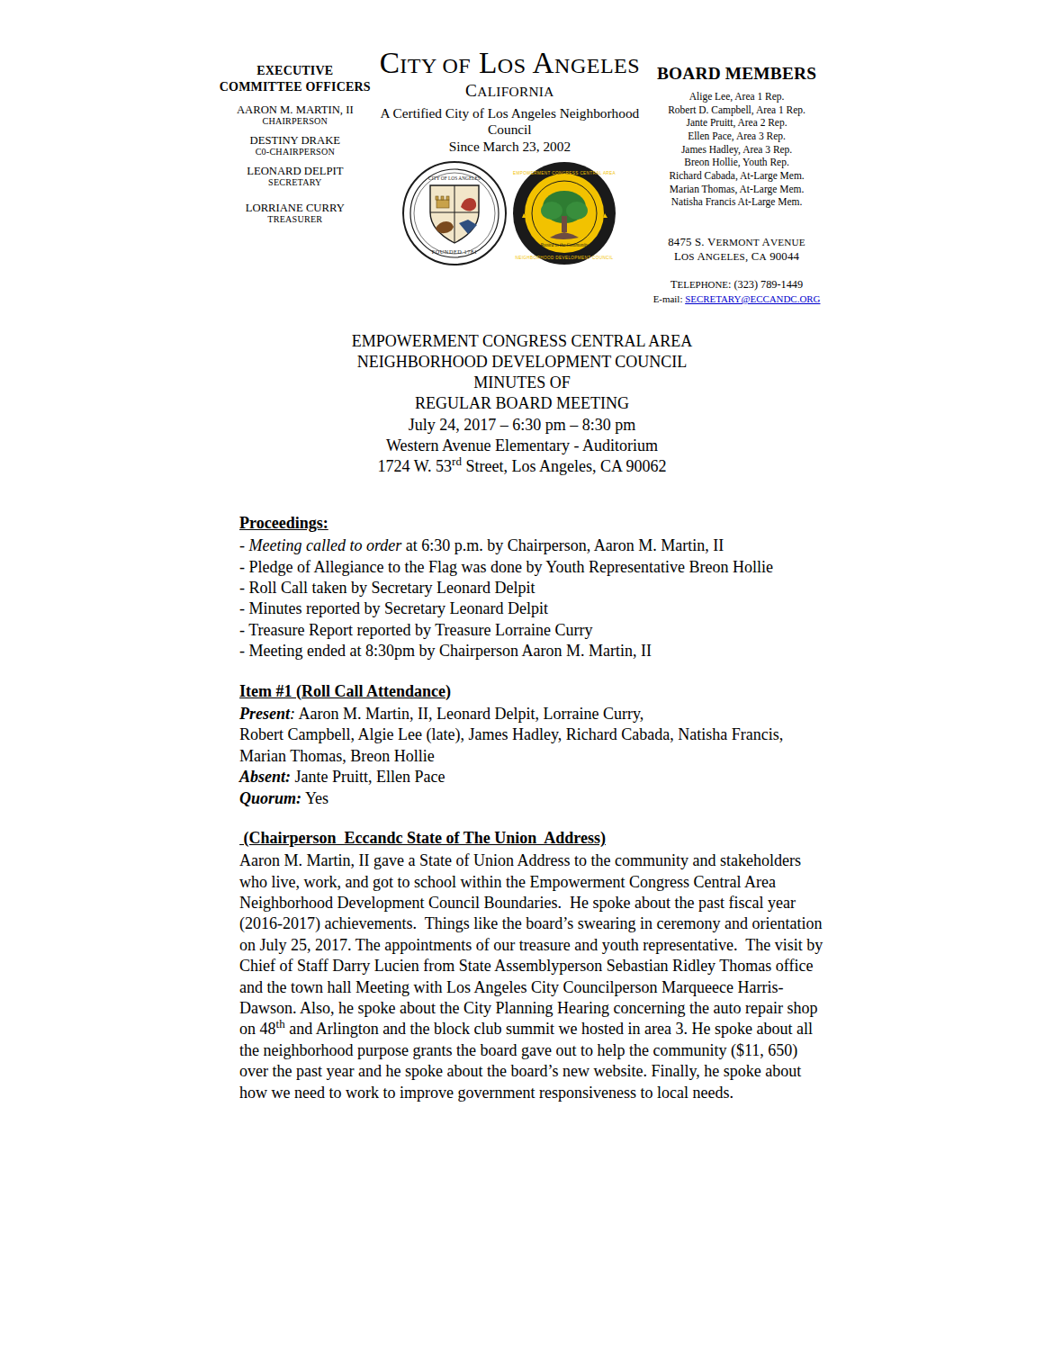| EXECUTIVE COMMITTEE OFFICERS AARON M. MARTIN, II CHAIRPERSON DESTINY DRAKE C0-CHAIRPERSON LEONARD DELPIT SECRETARY LORRIANE CURRY TREASURER | C ITY OF L OS A NGELES C ALIFORNIA A Certified City of Los Angeles Neighborhood Council Since March 23, 2002 CITY OF LOS ANGELES FOUNDED 1781 EMPOWERMENT CONGRESS CENTRAL AREA NEIGHBORHOOD DEVELOPMENT COUNCIL Rooted in the Community | BOARD MEMBERS Alige Lee, Area 1 Rep. Robert D. Campbell, Area 1 Rep. Jante Pruitt, Area 2 Rep. Ellen Pace, Area 3 Rep. James Hadley, Area 3 Rep. Breon Hollie, Youth Rep. Richard Cabada, At-Large Mem. Marian Thomas, At-Large Mem. Natisha Francis At-Large Mem. 8475 S. V ERMONT A VENUE L OS A NGELES , C A 90044 T ELEPHONE : (323) 789-1449 E-mail: SECRETARY@ECCANDC.ORG |
EMPOWERMENT CONGRESS CENTRAL AREA
NEIGHBORHOOD DEVELOPMENT COUNCIL
MINUTES OF
REGULAR BOARD MEETING
July 24, 2017 – 6:30 pm – 8:30 pm
Western Avenue Elementary - Auditorium
1724 W. 53rd Street, Los Angeles, CA 90062
Proceedings:
- Meeting called to order at 6:30 p.m. by Chairperson, Aaron M. Martin, II
- Pledge of Allegiance to the Flag was done by Youth Representative Breon Hollie
- Roll Call taken by Secretary Leonard Delpit
- Minutes reported by Secretary Leonard Delpit
- Treasure Report reported by Treasure Lorraine Curry
- Meeting ended at 8:30pm by Chairperson Aaron M. Martin, II
Item #1 (Roll Call Attendance)
Present: Aaron M. Martin, II, Leonard Delpit, Lorraine Curry,
Robert Campbell, Algie Lee (late), James Hadley, Richard Cabada, Natisha Francis,
Marian Thomas, Breon Hollie
Absent: Jante Pruitt, Ellen Pace
Quorum: Yes
(Chairperson Eccandc State of The Union Address)
Aaron M. Martin, II gave a State of Union Address to the community and stakeholders who live, work, and got to school within the Empowerment Congress Central Area Neighborhood Development Council Boundaries. He spoke about the past fiscal year (2016-2017) achievements. Things like the board’s swearing in ceremony and orientation on July 25, 2017. The appointments of our treasure and youth representative. The visit by Chief of Staff Darry Lucien from State Assemblyperson Sebastian Ridley Thomas office and the town hall Meeting with Los Angeles City Councilperson Marqueece Harris-Dawson. Also, he spoke about the City Planning Hearing concerning the auto repair shop on 48th and Arlington and the block club summit we hosted in area 3. He spoke about all the neighborhood purpose grants the board gave out to help the community ($11, 650) over the past year and he spoke about the board’s new website. Finally, he spoke about how we need to work to improve government responsiveness to local needs.